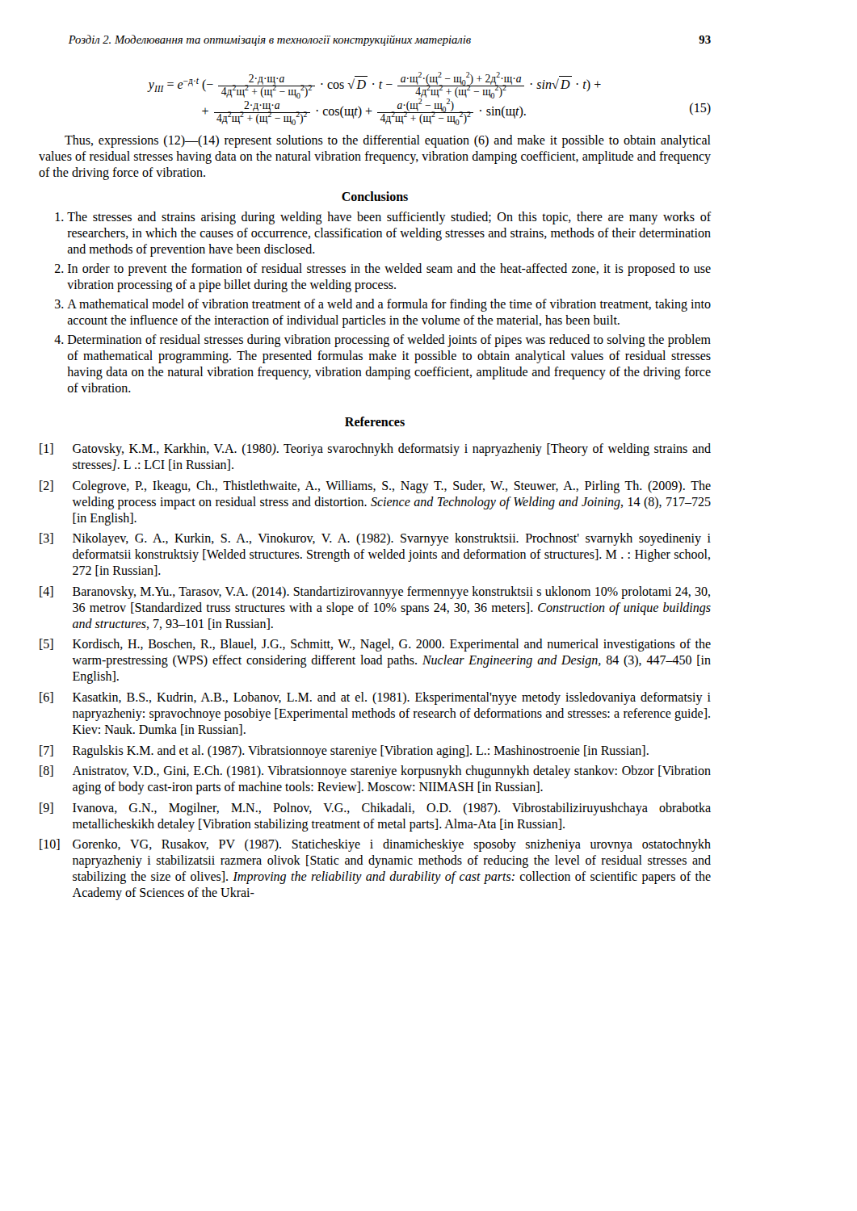Розділ 2. Моделювання та оптимізація в технології конструкційних матеріалів 93
yIII = e−д·t (− 2·д·щ·a 4д2щ2 + (щ2 − щ02)2 · cos √D · t − a·щ2·(щ2 − щ02) + 2д2·щ·a 4д2щ2 + (щ2 − щ02)2 · sin√D · t) + + 2·д·щ·a 4д2щ2 + (щ2 − щ02)2 · cos(щt) + a·(щ2 − щ02) 4д2щ2 + (щ2 − щ02)2 · sin(щt). (15)
Thus, expressions (12)—(14) represent solutions to the differential equation (6) and make it possible to obtain analytical values of residual stresses having data on the natural vibration frequency, vibration damping coefficient, amplitude and frequency of the driving force of vibration.
Conclusions
The stresses and strains arising during welding have been sufficiently studied; On this topic, there are many works of researchers, in which the causes of occurrence, classification of welding stresses and strains, methods of their determination and methods of prevention have been disclosed.
In order to prevent the formation of residual stresses in the welded seam and the heat-affected zone, it is proposed to use vibration processing of a pipe billet during the welding process.
A mathematical model of vibration treatment of a weld and a formula for finding the time of vibration treatment, taking into account the influence of the interaction of individual particles in the volume of the material, has been built.
Determination of residual stresses during vibration processing of welded joints of pipes was reduced to solving the problem of mathematical programming. The presented formulas make it possible to obtain analytical values of residual stresses having data on the natural vibration frequency, vibration damping coefficient, amplitude and frequency of the driving force of vibration.
References
Gatovsky, K.M., Karkhin, V.A. (1980). Teoriya svarochnykh deformatsiy i napryazheniy [Theory of welding strains and stresses]. L .: LCI [in Russian].
Colegrove, P., Ikeagu, Ch., Thistlethwaite, A., Williams, S., Nagy T., Suder, W., Steuwer, A., Pirling Th. (2009). The welding process impact on residual stress and distortion. Science and Technology of Welding and Joining, 14 (8), 717–725 [in English].
Nikolayev, G. A., Kurkin, S. A., Vinokurov, V. A. (1982). Svarnyye konstruktsii. Prochnost' svarnykh soyedineniy i deformatsii konstruktsiy [Welded structures. Strength of welded joints and deformation of structures]. M . : Higher school, 272 [in Russian].
Baranovsky, M.Yu., Tarasov, V.A. (2014). Standartizirovannyye fermennyye konstruktsii s uklonom 10% prolotami 24, 30, 36 metrov [Standardized truss structures with a slope of 10% spans 24, 30, 36 meters]. Construction of unique buildings and structures, 7, 93–101 [in Russian].
Kordisch, H., Boschen, R., Blauel, J.G., Schmitt, W., Nagel, G. 2000. Experimental and numerical investigations of the warm-prestressing (WPS) effect considering different load paths. Nuclear Engineering and Design, 84 (3), 447–450 [in English].
Kasatkin, B.S., Kudrin, A.B., Lobanov, L.M. and at el. (1981). Eksperimental'nyye metody issledovaniya deformatsiy i napryazheniy: spravochnoye posobiye [Experimental methods of research of deformations and stresses: a reference guide]. Kiev: Nauk. Dumka [in Russian].
Ragulskis K.M. and et al. (1987). Vibratsionnoye stareniye [Vibration aging]. L.: Mashinostroenie [in Russian].
Anistratov, V.D., Gini, E.Ch. (1981). Vibratsionnoye stareniye korpusnykh chugunnykh detaley stankov: Obzor [Vibration aging of body cast-iron parts of machine tools: Review]. Moscow: NIIMASH [in Russian].
Ivanova, G.N., Mogilner, M.N., Polnov, V.G., Chikadali, O.D. (1987). Vibrostabiliziruyushchaya obrabotka metallicheskikh detaley [Vibration stabilizing treatment of metal parts]. Alma-Ata [in Russian].
Gorenko, VG, Rusakov, PV (1987). Staticheskiye i dinamicheskiye sposoby snizheniya urovnya ostatochnykh napryazheniy i stabilizatsii razmera olivok [Static and dynamic methods of reducing the level of residual stresses and stabilizing the size of olives]. Improving the reliability and durability of cast parts: collection of scientific papers of the Academy of Sciences of the Ukrai-